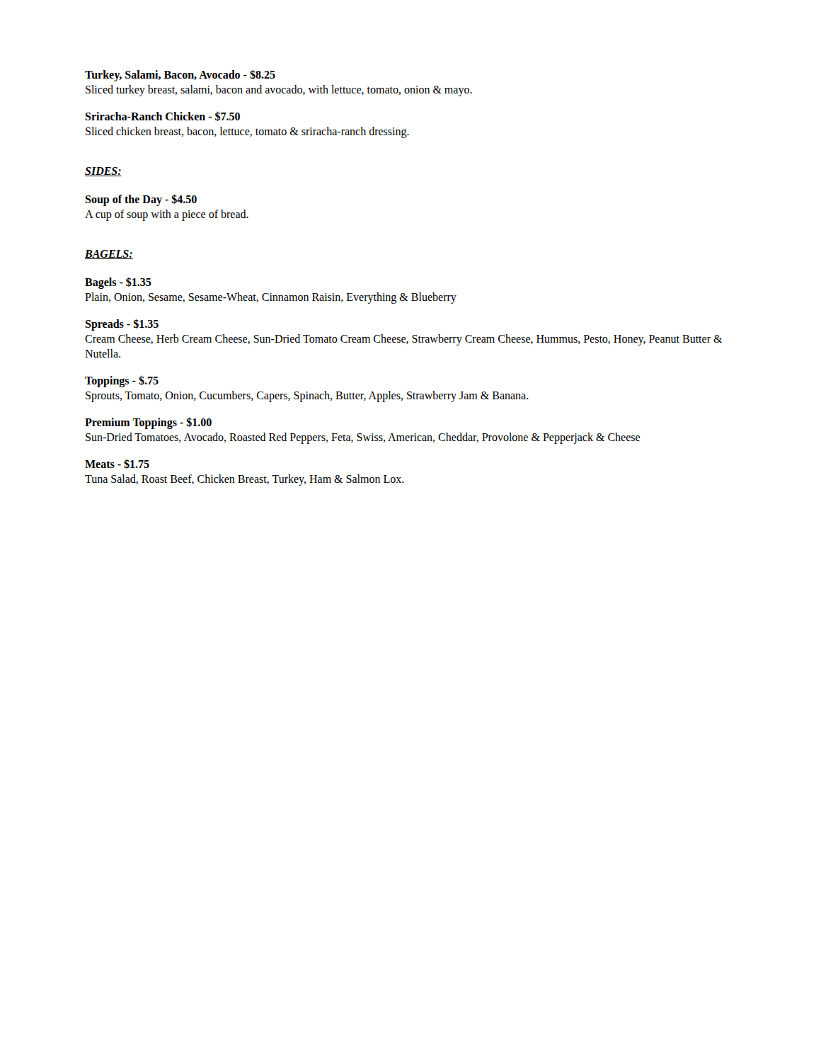Turkey, Salami, Bacon, Avocado - $8.25
Sliced turkey breast, salami, bacon and avocado, with lettuce, tomato, onion & mayo.
Sriracha-Ranch Chicken - $7.50
Sliced chicken breast, bacon, lettuce, tomato & sriracha-ranch dressing.
SIDES:
Soup of the Day - $4.50
A cup of soup with a piece of bread.
BAGELS:
Bagels - $1.35
Plain, Onion, Sesame, Sesame-Wheat, Cinnamon Raisin, Everything & Blueberry
Spreads - $1.35
Cream Cheese, Herb Cream Cheese, Sun-Dried Tomato Cream Cheese, Strawberry Cream Cheese, Hummus, Pesto, Honey, Peanut Butter & Nutella.
Toppings - $.75
Sprouts, Tomato, Onion, Cucumbers, Capers, Spinach, Butter, Apples, Strawberry Jam & Banana.
Premium Toppings - $1.00
Sun-Dried Tomatoes, Avocado, Roasted Red Peppers, Feta, Swiss, American, Cheddar, Provolone & Pepperjack & Cheese
Meats - $1.75
Tuna Salad, Roast Beef, Chicken Breast, Turkey, Ham & Salmon Lox.